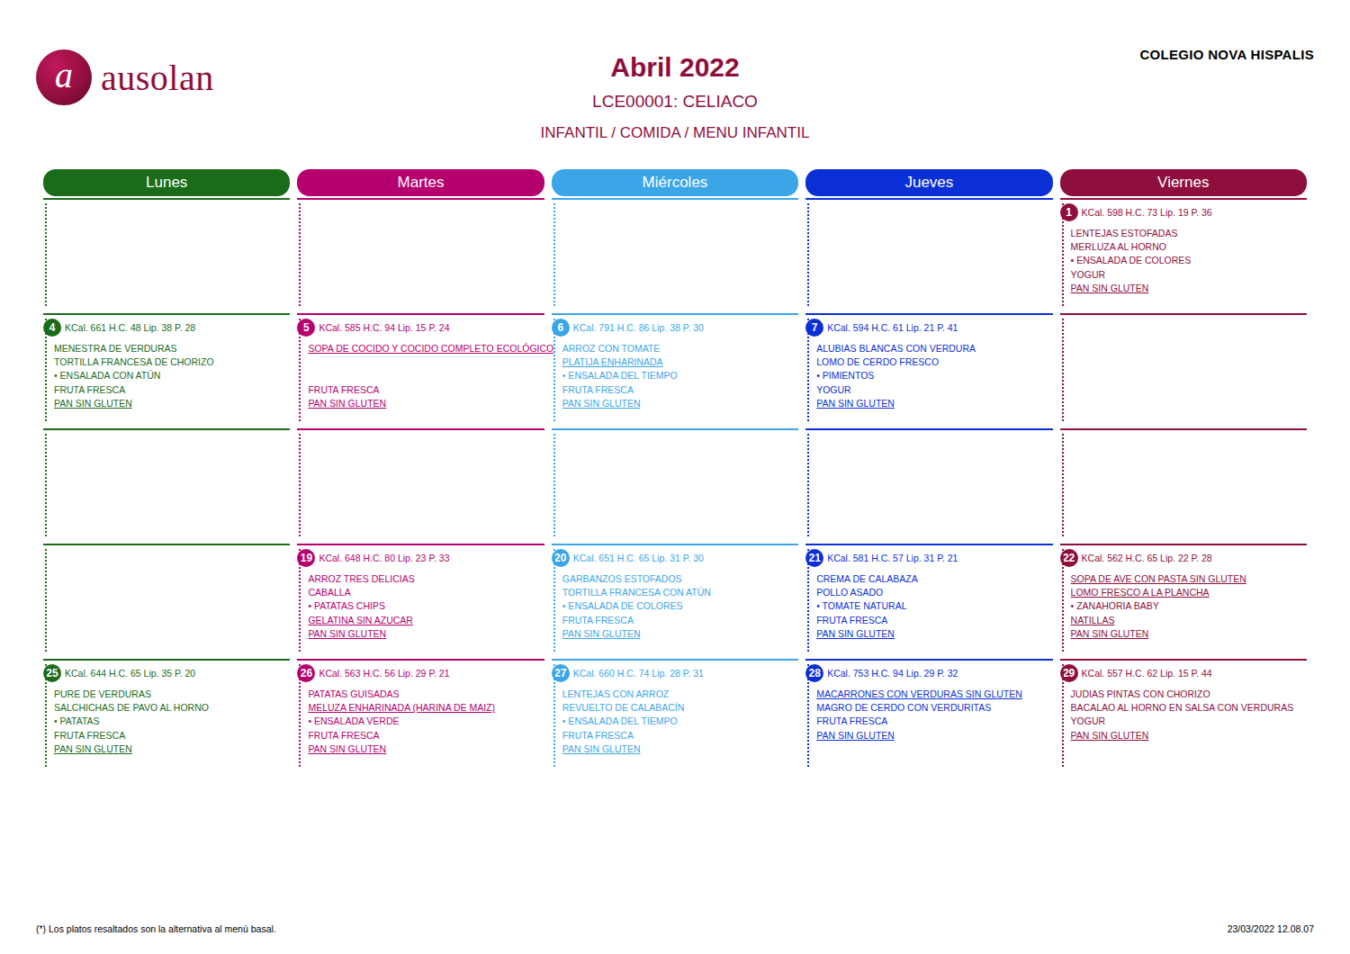a
ausolan
COLEGIO NOVA HISPALIS
Abril 2022
LCE00001: CELIACO
INFANTIL / COMIDA / MENU INFANTIL
| Lunes | Martes | Miércoles | Jueves | Viernes |
| --- | --- | --- | --- | --- |
| | | | | 1 KCal. 598 H.C. 73 Lip. 19 P. 36 LENTEJAS ESTOFADAS MERLUZA AL HORNO • ENSALADA DE COLORES YOGUR PAN SIN GLUTEN |
| 4 KCal. 661 H.C. 48 Lip. 38 P. 28 MENESTRA DE VERDURAS TORTILLA FRANCESA DE CHORIZO • ENSALADA CON ATÚN FRUTA FRESCA PAN SIN GLUTEN | 5 KCal. 585 H.C. 94 Lip. 15 P. 24 SOPA DE COCIDO Y COCIDO COMPLETO ECOLÓGICO FRUTA FRESCA PAN SIN GLUTEN | 6 KCal. 791 H.C. 86 Lip. 38 P. 30 ARROZ CON TOMATE PLATIJA ENHARINADA • ENSALADA DEL TIEMPO FRUTA FRESCA PAN SIN GLUTEN | 7 KCal. 594 H.C. 61 Lip. 21 P. 41 ALUBIAS BLANCAS CON VERDURA LOMO DE CERDO FRESCO • PIMIENTOS YOGUR PAN SIN GLUTEN | |
| | 19 KCal. 648 H.C. 80 Lip. 23 P. 33 ARROZ TRES DELICIAS CABALLA • PATATAS CHIPS GELATINA SIN AZUCAR PAN SIN GLUTEN | 20 KCal. 651 H.C. 65 Lip. 31 P. 30 GARBANZOS ESTOFADOS TORTILLA FRANCESA CON ATÚN • ENSALADA DE COLORES FRUTA FRESCA PAN SIN GLUTEN | 21 KCal. 581 H.C. 57 Lip. 31 P. 21 CREMA DE CALABAZA POLLO ASADO • TOMATE NATURAL FRUTA FRESCA PAN SIN GLUTEN | 22 KCal. 562 H.C. 65 Lip. 22 P. 28 SOPA DE AVE CON PASTA SIN GLUTEN LOMO FRESCO A LA PLANCHA • ZANAHORIA BABY NATILLAS PAN SIN GLUTEN |
| 25 KCal. 644 H.C. 65 Lip. 35 P. 20 PURE DE VERDURAS SALCHICHAS DE PAVO AL HORNO • PATATAS FRUTA FRESCA PAN SIN GLUTEN | 26 KCal. 563 H.C. 56 Lip. 29 P. 21 PATATAS GUISADAS MELUZA ENHARINADA (HARINA DE MAIZ) • ENSALADA VERDE FRUTA FRESCA PAN SIN GLUTEN | 27 KCal. 660 H.C. 74 Lip. 28 P. 31 LENTEJAS CON ARROZ REVUELTO DE CALABACÍN • ENSALADA DEL TIEMPO FRUTA FRESCA PAN SIN GLUTEN | 28 KCal. 753 H.C. 94 Lip. 29 P. 32 MACARRONES CON VERDURAS SIN GLUTEN MAGRO DE CERDO CON VERDURITAS FRUTA FRESCA PAN SIN GLUTEN | 29 KCal. 557 H.C. 62 Lip. 15 P. 44 JUDIAS PINTAS CON CHORIZO BACALAO AL HORNO EN SALSA CON VERDURAS YOGUR PAN SIN GLUTEN |
(*) Los platos resaltados son la alternativa al menú basal.
23/03/2022 12.08.07